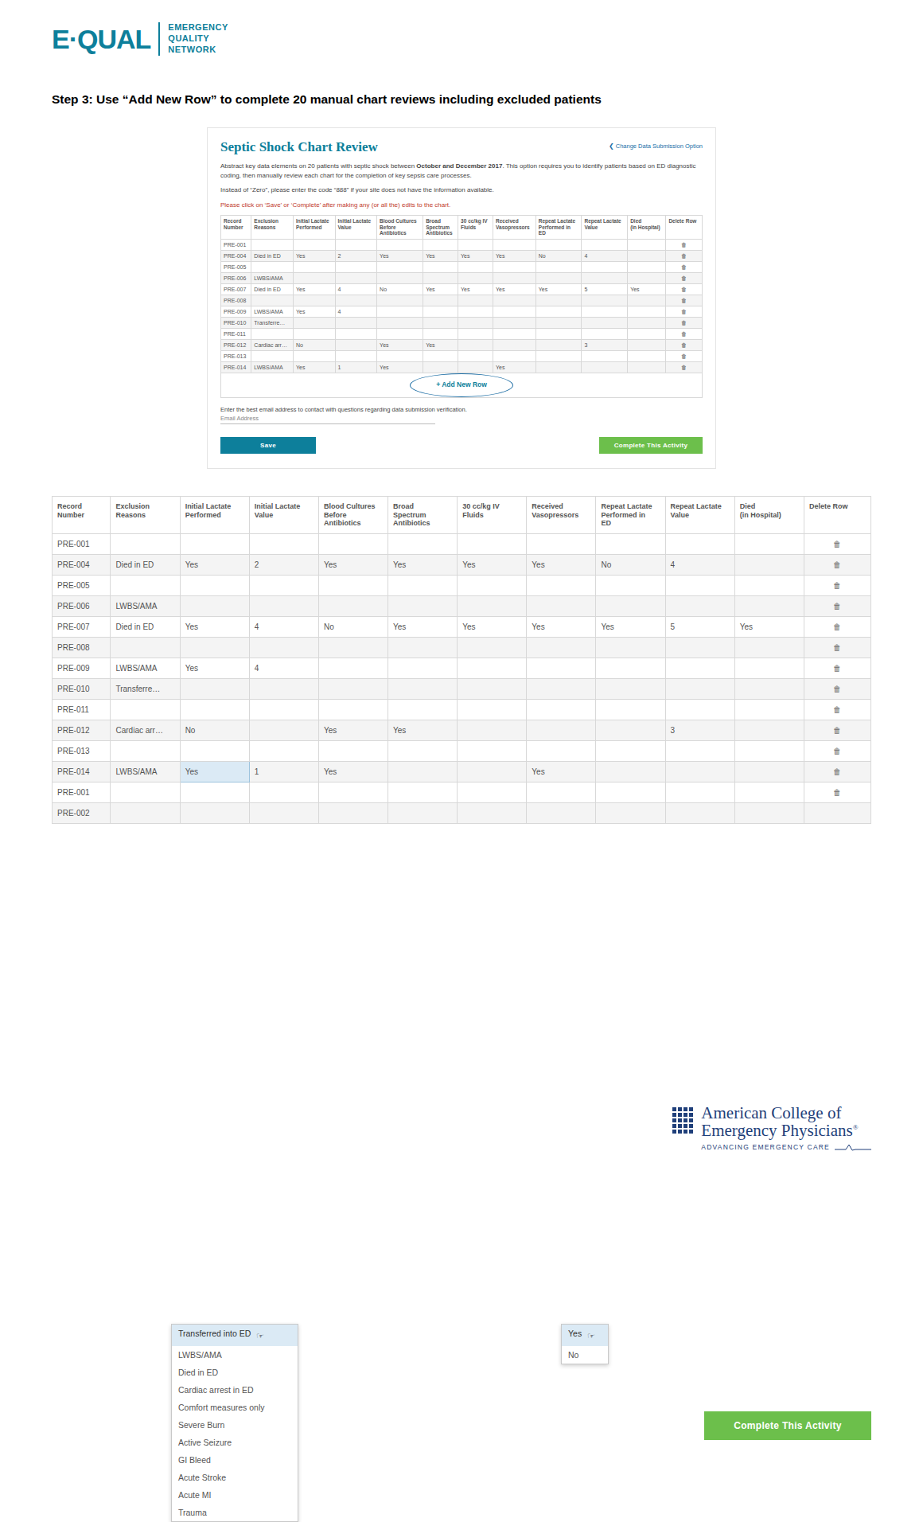E·QUAL
Emergency
Quality
Network
Step 3: Use “Add New Row” to complete 20 manual chart reviews including excluded patients
❮ Change Data Submission Option
Septic Shock Chart Review
Abstract key data elements on 20 patients with septic shock between October and December 2017. This option requires you to identify patients based on ED diagnostic coding, then manually review each chart for the completion of key sepsis care processes.
Instead of “Zero”, please enter the code “888” if your site does not have the information available.
Please click on ‘Save’ or ‘Complete’ after making any (or all the) edits to the chart.
| Record Number | Exclusion Reasons | Initial Lactate Performed | Initial Lactate Value | Blood Cultures Before Antibiotics | Broad Spectrum Antibiotics | 30 cc/kg IV Fluids | Received Vasopressors | Repeat Lactate Performed in ED | Repeat Lactate Value | Died (in Hospital) | Delete Row |
| --- | --- | --- | --- | --- | --- | --- | --- | --- | --- | --- | --- |
| PRE-001 | | | | | | | | | | | 🗑 |
| PRE-004 | Died in ED | Yes | 2 | Yes | Yes | Yes | Yes | No | 4 | | 🗑 |
| PRE-005 | | | | | | | | | | | 🗑 |
| PRE-006 | LWBS/AMA | | | | | | | | | | 🗑 |
| PRE-007 | Died in ED | Yes | 4 | No | Yes | Yes | Yes | Yes | 5 | Yes | 🗑 |
| PRE-008 | | | | | | | | | | | 🗑 |
| PRE-009 | LWBS/AMA | Yes | 4 | | | | | | | | 🗑 |
| PRE-010 | Transferre… | | | | | | | | | | 🗑 |
| PRE-011 | | | | | | | | | | | 🗑 |
| PRE-012 | Cardiac arr… | No | | Yes | Yes | | | | 3 | | 🗑 |
| PRE-013 | | | | | | | | | | | 🗑 |
| PRE-014 | LWBS/AMA | Yes | 1 | Yes | | | Yes | | | | 🗑 |
+ Add New Row
Enter the best email address to contact with questions regarding data submission verification.
Email Address
Save Complete This Activity
| Record Number | Exclusion Reasons | Initial Lactate Performed | Initial Lactate Value | Blood Cultures Before Antibiotics | Broad Spectrum Antibiotics | 30 cc/kg IV Fluids | Received Vasopressors | Repeat Lactate Performed in ED | Repeat Lactate Value | Died (in Hospital) | Delete Row |
| --- | --- | --- | --- | --- | --- | --- | --- | --- | --- | --- | --- |
| PRE-001 | | | | | | | | | | | 🗑 |
| PRE-004 | Died in ED | Yes | 2 | Yes | Yes | Yes | Yes | No | 4 | | 🗑 |
| PRE-005 | | | | | | | | | | | 🗑 |
| PRE-006 | LWBS/AMA | | | | | | | | | | 🗑 |
| PRE-007 | Died in ED | Yes | 4 | No | Yes | Yes | Yes | Yes | 5 | Yes | 🗑 |
| PRE-008 | | | | | | | | | | | 🗑 |
| PRE-009 | LWBS/AMA | Yes | 4 | | | | | | | | 🗑 |
| PRE-010 | Transferre… | | | | | | | | | | 🗑 |
| PRE-011 | | | | | | | | | | | 🗑 |
| PRE-012 | Cardiac arr… | No | | Yes | Yes | | | | 3 | | 🗑 |
| PRE-013 | | | | | | | | | | | 🗑 |
| PRE-014 | LWBS/AMA | Yes | 1 | Yes | | | Yes | | | | 🗑 |
| PRE-001 | | | | | | | | | | | 🗑 |
| PRE-002 | | | | | | | | | | | |
Transferred into ED ☞
LWBS/AMA
Died in ED
Cardiac arrest in ED
Comfort measures only
Severe Burn
Active Seizure
GI Bleed
Acute Stroke
Acute MI
Trauma
Yes ☞
No
Complete This Activity
American College of
Emergency Physicians®
ADVANCING EMERGENCY CARE